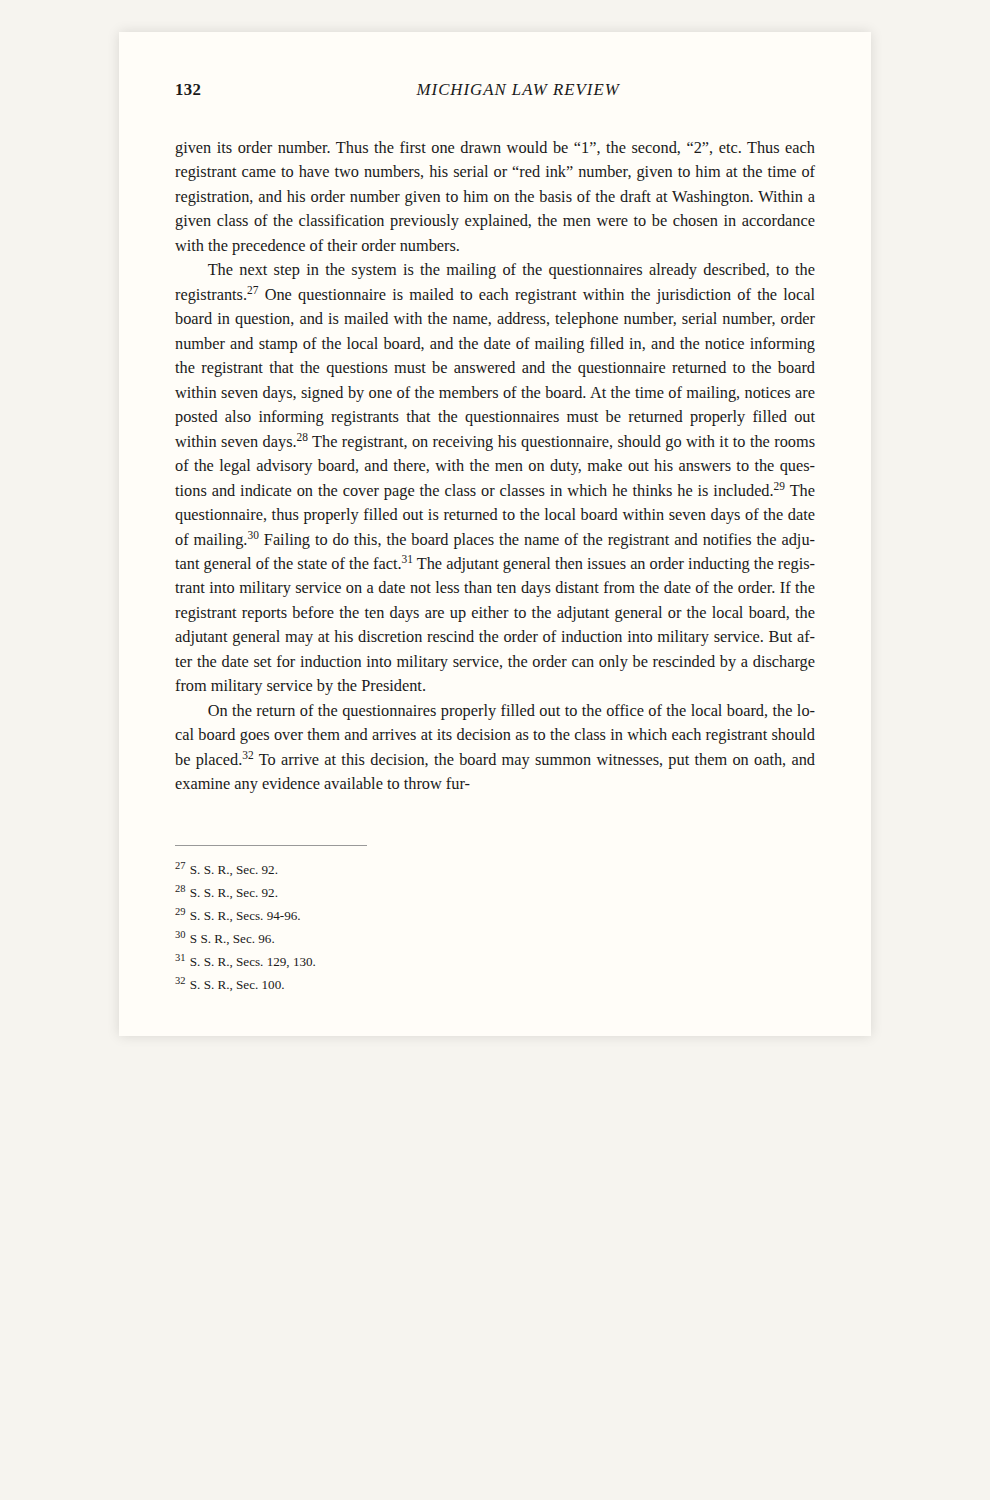132 MICHIGAN LAW REVIEW
given its order number. Thus the first one drawn would be “1”, the second, “2”, etc. Thus each registrant came to have two numbers, his serial or “red ink” number, given to him at the time of registration, and his order number given to him on the basis of the draft at Washington. Within a given class of the classification previously explained, the men were to be chosen in accordance with the precedence of their order numbers.
The next step in the system is the mailing of the questionnaires already described, to the registrants.27 One questionnaire is mailed to each registrant within the jurisdiction of the local board in question, and is mailed with the name, address, telephone number, serial number, order number and stamp of the local board, and the date of mailing filled in, and the notice informing the registrant that the questions must be answered and the questionnaire returned to the board within seven days, signed by one of the members of the board. At the time of mailing, notices are posted also informing registrants that the questionnaires must be returned properly filled out within seven days.28 The registrant, on receiving his questionnaire, should go with it to the rooms of the legal advisory board, and there, with the men on duty, make out his answers to the questions and indicate on the cover page the class or classes in which he thinks he is included.29 The questionnaire, thus properly filled out is returned to the local board within seven days of the date of mailing.30 Failing to do this, the board places the name of the registrant and notifies the adjutant general of the state of the fact.31 The adjutant general then issues an order inducting the registrant into military service on a date not less than ten days distant from the date of the order. If the registrant reports before the ten days are up either to the adjutant general or the local board, the adjutant general may at his discretion rescind the order of induction into military service. But after the date set for induction into military service, the order can only be rescinded by a discharge from military service by the President.
On the return of the questionnaires properly filled out to the office of the local board, the local board goes over them and arrives at its decision as to the class in which each registrant should be placed.32 To arrive at this decision, the board may summon witnesses, put them on oath, and examine any evidence available to throw fur-
27 S. S. R., Sec. 92.
28 S. S. R., Sec. 92.
29 S. S. R., Secs. 94-96.
30 S S. R., Sec. 96.
31 S. S. R., Secs. 129, 130.
32 S. S. R., Sec. 100.